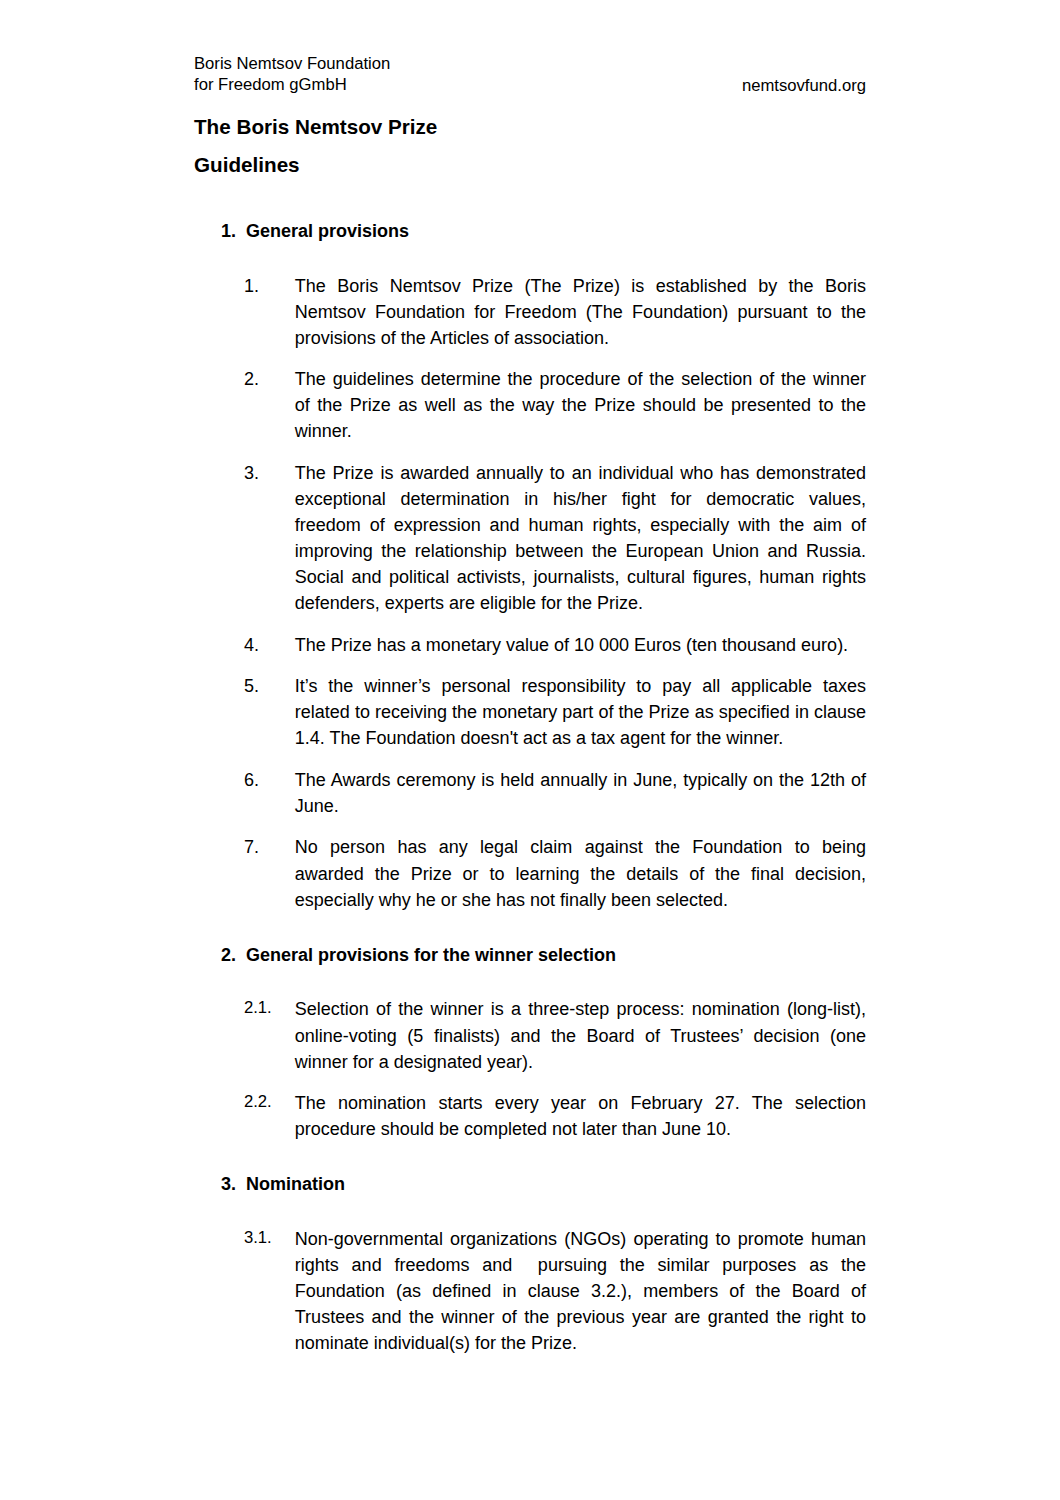Boris Nemtsov Foundation for Freedom gGmbH
nemtsovfund.org
The Boris Nemtsov Prize
Guidelines
1. General provisions
1. The Boris Nemtsov Prize (The Prize) is established by the Boris Nemtsov Foundation for Freedom (The Foundation) pursuant to the provisions of the Articles of association.
2. The guidelines determine the procedure of the selection of the winner of the Prize as well as the way the Prize should be presented to the winner.
3. The Prize is awarded annually to an individual who has demonstrated exceptional determination in his/her fight for democratic values, freedom of expression and human rights, especially with the aim of improving the relationship between the European Union and Russia. Social and political activists, journalists, cultural figures, human rights defenders, experts are eligible for the Prize.
4. The Prize has a monetary value of 10 000 Euros (ten thousand euro).
5. It’s the winner’s personal responsibility to pay all applicable taxes related to receiving the monetary part of the Prize as specified in clause 1.4. The Foundation doesn't act as a tax agent for the winner.
6. The Awards ceremony is held annually in June, typically on the 12th of June.
7. No person has any legal claim against the Foundation to being awarded the Prize or to learning the details of the final decision, especially why he or she has not finally been selected.
2. General provisions for the winner selection
2.1. Selection of the winner is a three-step process: nomination (long-list), online-voting (5 finalists) and the Board of Trustees’ decision (one winner for a designated year).
2.2. The nomination starts every year on February 27. The selection procedure should be completed not later than June 10.
3. Nomination
3.1. Non-governmental organizations (NGOs) operating to promote human rights and freedoms and pursuing the similar purposes as the Foundation (as defined in clause 3.2.), members of the Board of Trustees and the winner of the previous year are granted the right to nominate individual(s) for the Prize.